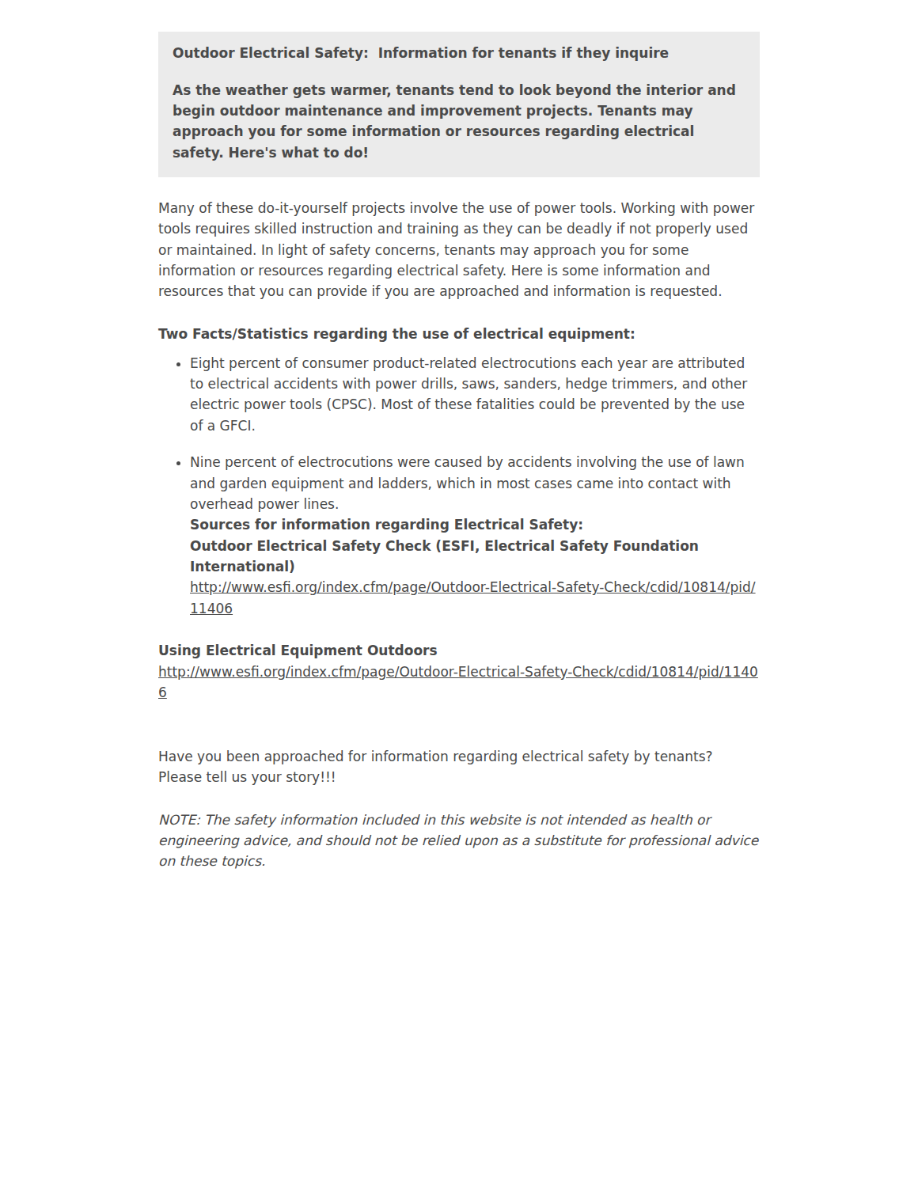Outdoor Electrical Safety: Information for tenants if they inquire
As the weather gets warmer, tenants tend to look beyond the interior and begin outdoor maintenance and improvement projects. Tenants may approach you for some information or resources regarding electrical safety. Here's what to do!
Many of these do-it-yourself projects involve the use of power tools. Working with power tools requires skilled instruction and training as they can be deadly if not properly used or maintained. In light of safety concerns, tenants may approach you for some information or resources regarding electrical safety. Here is some information and resources that you can provide if you are approached and information is requested.
Two Facts/Statistics regarding the use of electrical equipment:
Eight percent of consumer product-related electrocutions each year are attributed to electrical accidents with power drills, saws, sanders, hedge trimmers, and other electric power tools (CPSC). Most of these fatalities could be prevented by the use of a GFCI.
Nine percent of electrocutions were caused by accidents involving the use of lawn and garden equipment and ladders, which in most cases came into contact with overhead power lines.
Sources for information regarding Electrical Safety:
Outdoor Electrical Safety Check (ESFI, Electrical Safety Foundation International)
http://www.esfi.org/index.cfm/page/Outdoor-Electrical-Safety-Check/cdid/10814/pid/11406
Using Electrical Equipment Outdoors
http://www.esfi.org/index.cfm/page/Outdoor-Electrical-Safety-Check/cdid/10814/pid/11406
Have you been approached for information regarding electrical safety by tenants? Please tell us your story!!!
NOTE: The safety information included in this website is not intended as health or engineering advice, and should not be relied upon as a substitute for professional advice on these topics.